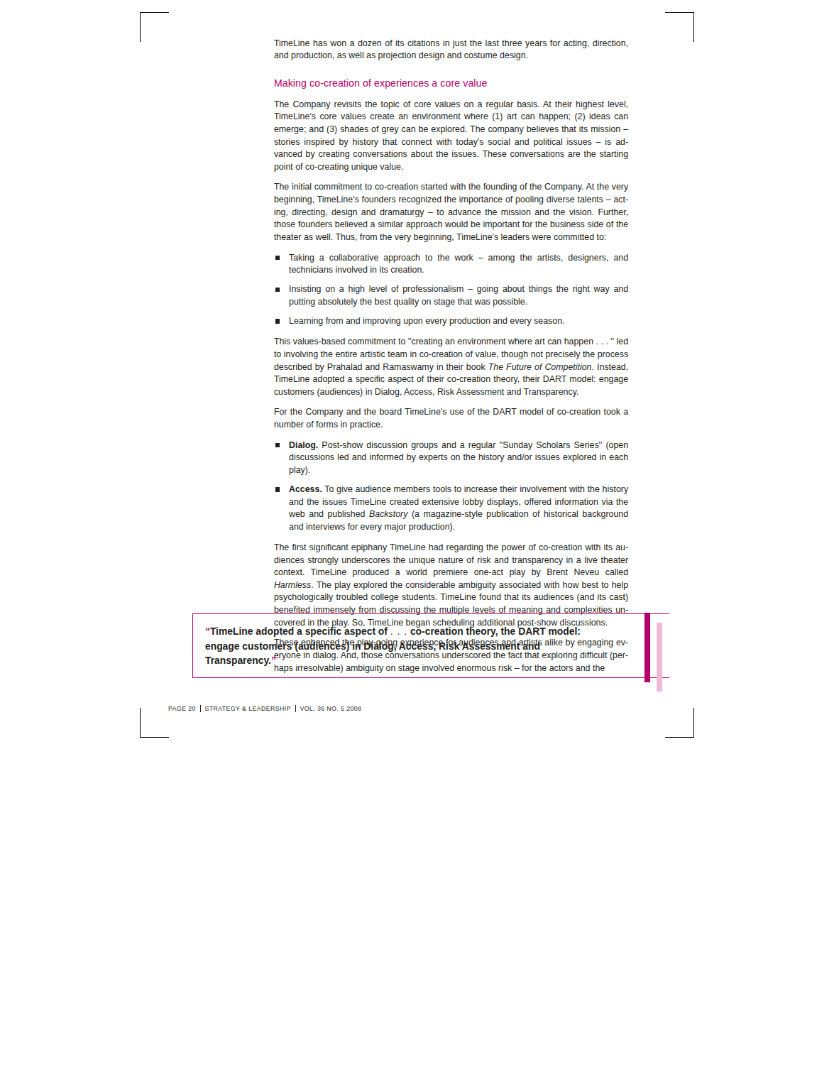TimeLine has won a dozen of its citations in just the last three years for acting, direction, and production, as well as projection design and costume design.
Making co-creation of experiences a core value
The Company revisits the topic of core values on a regular basis. At their highest level, TimeLine's core values create an environment where (1) art can happen; (2) ideas can emerge; and (3) shades of grey can be explored. The company believes that its mission – stories inspired by history that connect with today's social and political issues – is advanced by creating conversations about the issues. These conversations are the starting point of co-creating unique value.
The initial commitment to co-creation started with the founding of the Company. At the very beginning, TimeLine's founders recognized the importance of pooling diverse talents – acting, directing, design and dramaturgy – to advance the mission and the vision. Further, those founders believed a similar approach would be important for the business side of the theater as well. Thus, from the very beginning, TimeLine's leaders were committed to:
Taking a collaborative approach to the work – among the artists, designers, and technicians involved in its creation.
Insisting on a high level of professionalism – going about things the right way and putting absolutely the best quality on stage that was possible.
Learning from and improving upon every production and every season.
This values-based commitment to ''creating an environment where art can happen . . . '' led to involving the entire artistic team in co-creation of value, though not precisely the process described by Prahalad and Ramaswamy in their book The Future of Competition. Instead, TimeLine adopted a specific aspect of their co-creation theory, their DART model: engage customers (audiences) in Dialog, Access, Risk Assessment and Transparency.
For the Company and the board TimeLine's use of the DART model of co-creation took a number of forms in practice.
Dialog. Post-show discussion groups and a regular ''Sunday Scholars Series'' (open discussions led and informed by experts on the history and/or issues explored in each play).
Access. To give audience members tools to increase their involvement with the history and the issues TimeLine created extensive lobby displays, offered information via the web and published Backstory (a magazine-style publication of historical background and interviews for every major production).
The first significant epiphany TimeLine had regarding the power of co-creation with its audiences strongly underscores the unique nature of risk and transparency in a live theater context. TimeLine produced a world premiere one-act play by Brent Neveu called Harmless. The play explored the considerable ambiguity associated with how best to help psychologically troubled college students. TimeLine found that its audiences (and its cast) benefited immensely from discussing the multiple levels of meaning and complexities uncovered in the play. So, TimeLine began scheduling additional post-show discussions.
These enhanced the play-going experience for audiences and artists alike by engaging everyone in dialog. And, those conversations underscored the fact that exploring difficult (perhaps irresolvable) ambiguity on stage involved enormous risk – for the actors and the
“TimeLine adopted a specific aspect of . . . co-creation theory, the DART model: engage customers (audiences) in Dialog, Access, Risk Assessment and Transparency.”
PAGE 20 STRATEGY & LEADERSHIP VOL. 36 NO. 5 2008